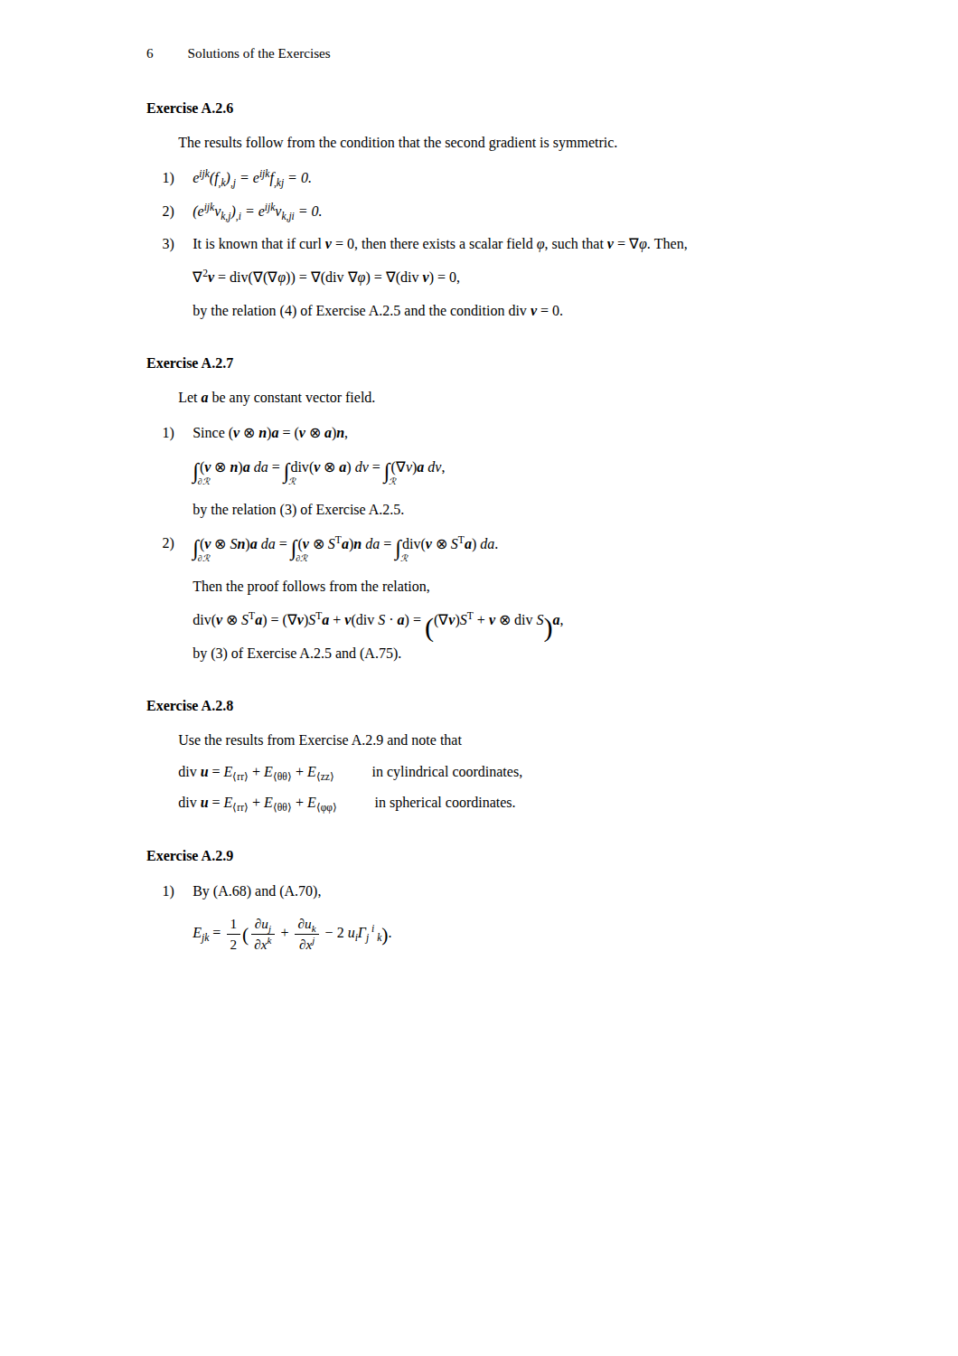6 Solutions of the Exercises
Exercise A.2.6
The results follow from the condition that the second gradient is symmetric.
eijk(f,k),j = eijkf,kj = 0.
(eijkvk,j),i = eijkvk,ji = 0.
It is known that if curl v = 0, then there exists a scalar field φ, such that v = ∇φ. Then,
∇2v = div(∇(∇φ)) = ∇(div ∇φ) = ∇(div v) = 0,
by the relation (4) of Exercise A.2.5 and the condition div v = 0.
Exercise A.2.7
Let a be any constant vector field.
Since (v ⊗ n)a = (v ⊗ a)n,
∫∂ℛ(v ⊗ n)a da = ∫ℛ div(v ⊗ a) dv = ∫ℛ(∇v)a dv,
by the relation (3) of Exercise A.2.5.
∫∂ℛ(v ⊗ Sn)a da = ∫∂ℛ(v ⊗ STa)n da = ∫ℛ div(v ⊗ STa) da.
Then the proof follows from the relation,
div(v ⊗ STa) = (∇v)STa + v(div S · a) = ((∇v)ST + v ⊗ div S) a,
by (3) of Exercise A.2.5 and (A.75).
Exercise A.2.8
Use the results from Exercise A.2.9 and note that
div u = E⟨rr⟩ + E⟨θθ⟩ + E⟨zz⟩ in cylindrical coordinates,
div u = E⟨rr⟩ + E⟨θθ⟩ + E⟨φφ⟩ in spherical coordinates.
Exercise A.2.9
By (A.68) and (A.70),
Ejk = 12(∂uj∂xk + ∂uk∂xj − 2 uiΓj i k).